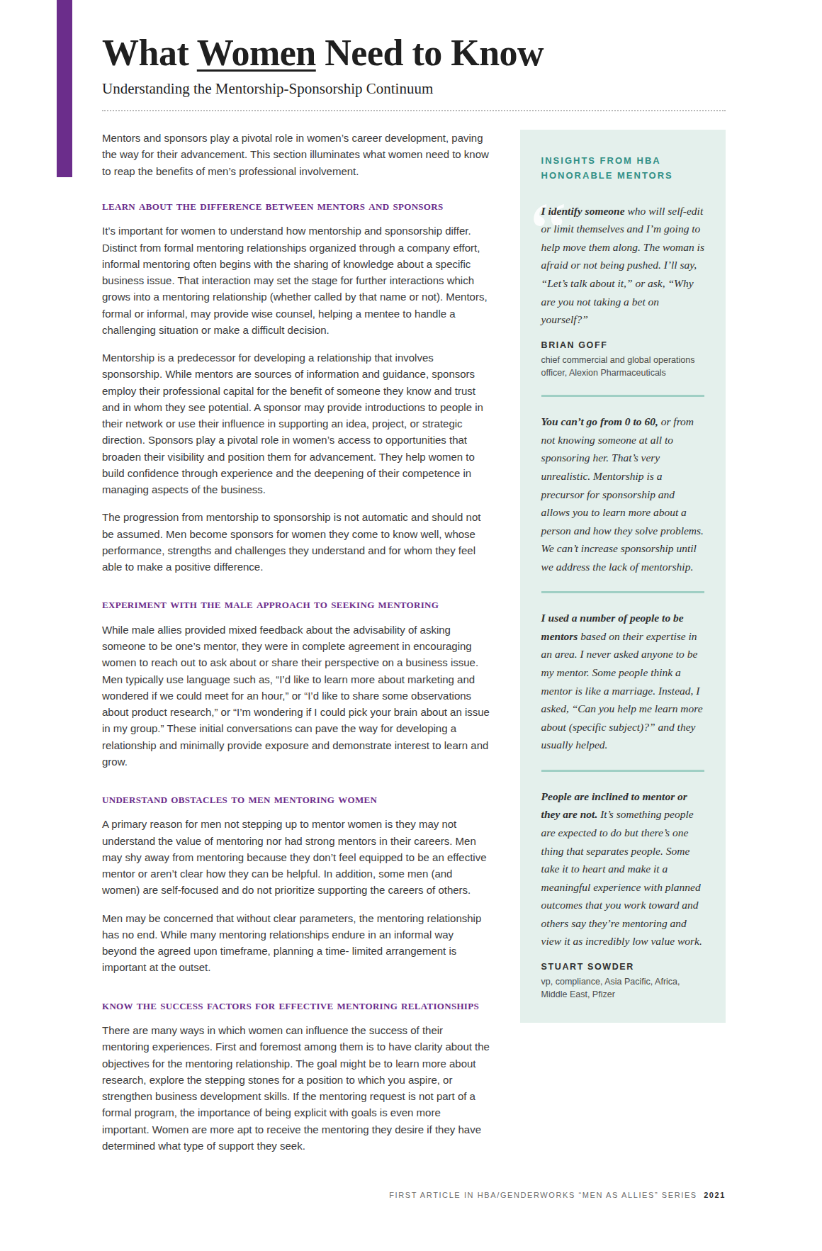What Women Need to Know
Understanding the Mentorship-Sponsorship Continuum
Mentors and sponsors play a pivotal role in women’s career development, paving the way for their advancement. This section illuminates what women need to know to reap the benefits of men’s professional involvement.
Learn about the difference between mentors and sponsors
It’s important for women to understand how mentorship and sponsorship differ. Distinct from formal mentoring relationships organized through a company effort, informal mentoring often begins with the sharing of knowledge about a specific business issue. That interaction may set the stage for further interactions which grows into a mentoring relationship (whether called by that name or not). Mentors, formal or informal, may provide wise counsel, helping a mentee to handle a challenging situation or make a difficult decision.
Mentorship is a predecessor for developing a relationship that involves sponsorship. While mentors are sources of information and guidance, sponsors employ their professional capital for the benefit of someone they know and trust and in whom they see potential. A sponsor may provide introductions to people in their network or use their influence in supporting an idea, project, or strategic direction. Sponsors play a pivotal role in women’s access to opportunities that broaden their visibility and position them for advancement. They help women to build confidence through experience and the deepening of their competence in managing aspects of the business.
The progression from mentorship to sponsorship is not automatic and should not be assumed. Men become sponsors for women they come to know well, whose performance, strengths and challenges they understand and for whom they feel able to make a positive difference.
Experiment with the male approach to seeking mentoring
While male allies provided mixed feedback about the advisability of asking someone to be one’s mentor, they were in complete agreement in encouraging women to reach out to ask about or share their perspective on a business issue. Men typically use language such as, “I’d like to learn more about marketing and wondered if we could meet for an hour,” or “I’d like to share some observations about product research,” or “I’m wondering if I could pick your brain about an issue in my group.” These initial conversations can pave the way for developing a relationship and minimally provide exposure and demonstrate interest to learn and grow.
Understand obstacles to men mentoring women
A primary reason for men not stepping up to mentor women is they may not understand the value of mentoring nor had strong mentors in their careers. Men may shy away from mentoring because they don’t feel equipped to be an effective mentor or aren’t clear how they can be helpful. In addition, some men (and women) are self-focused and do not prioritize supporting the careers of others.
Men may be concerned that without clear parameters, the mentoring relationship has no end. While many mentoring relationships endure in an informal way beyond the agreed upon timeframe, planning a time- limited arrangement is important at the outset.
Know the success factors for effective mentoring relationships
There are many ways in which women can influence the success of their mentoring experiences. First and foremost among them is to have clarity about the objectives for the mentoring relationship. The goal might be to learn more about research, explore the stepping stones for a position to which you aspire, or strengthen business development skills. If the mentoring request is not part of a formal program, the importance of being explicit with goals is even more important. Women are more apt to receive the mentoring they desire if they have determined what type of support they seek.
Insights from HBA
Honorable Mentors
“
I identify someone who will self-edit or limit themselves and I’m going to help move them along. The woman is afraid or not being pushed. I’ll say, “Let’s talk about it,” or ask, “Why are you not taking a bet on yourself?”
Brian Goff
chief commercial and global operations officer, Alexion Pharmaceuticals
You can’t go from 0 to 60, or from not knowing someone at all to sponsoring her. That’s very unrealistic. Mentorship is a precursor for sponsorship and allows you to learn more about a person and how they solve problems. We can’t increase sponsorship until we address the lack of mentorship.
I used a number of people to be mentors based on their expertise in an area. I never asked anyone to be my mentor. Some people think a mentor is like a marriage. Instead, I asked, “Can you help me learn more about (specific subject)?” and they usually helped.
People are inclined to mentor or they are not. It’s something people are expected to do but there’s one thing that separates people. Some take it to heart and make it a meaningful experience with planned outcomes that you work toward and others say they’re mentoring and view it as incredibly low value work.
Stuart Sowder
vp, compliance, Asia Pacific, Africa, Middle East, Pfizer
First article in HBA/GenderWorks “Men as Allies” series 2021